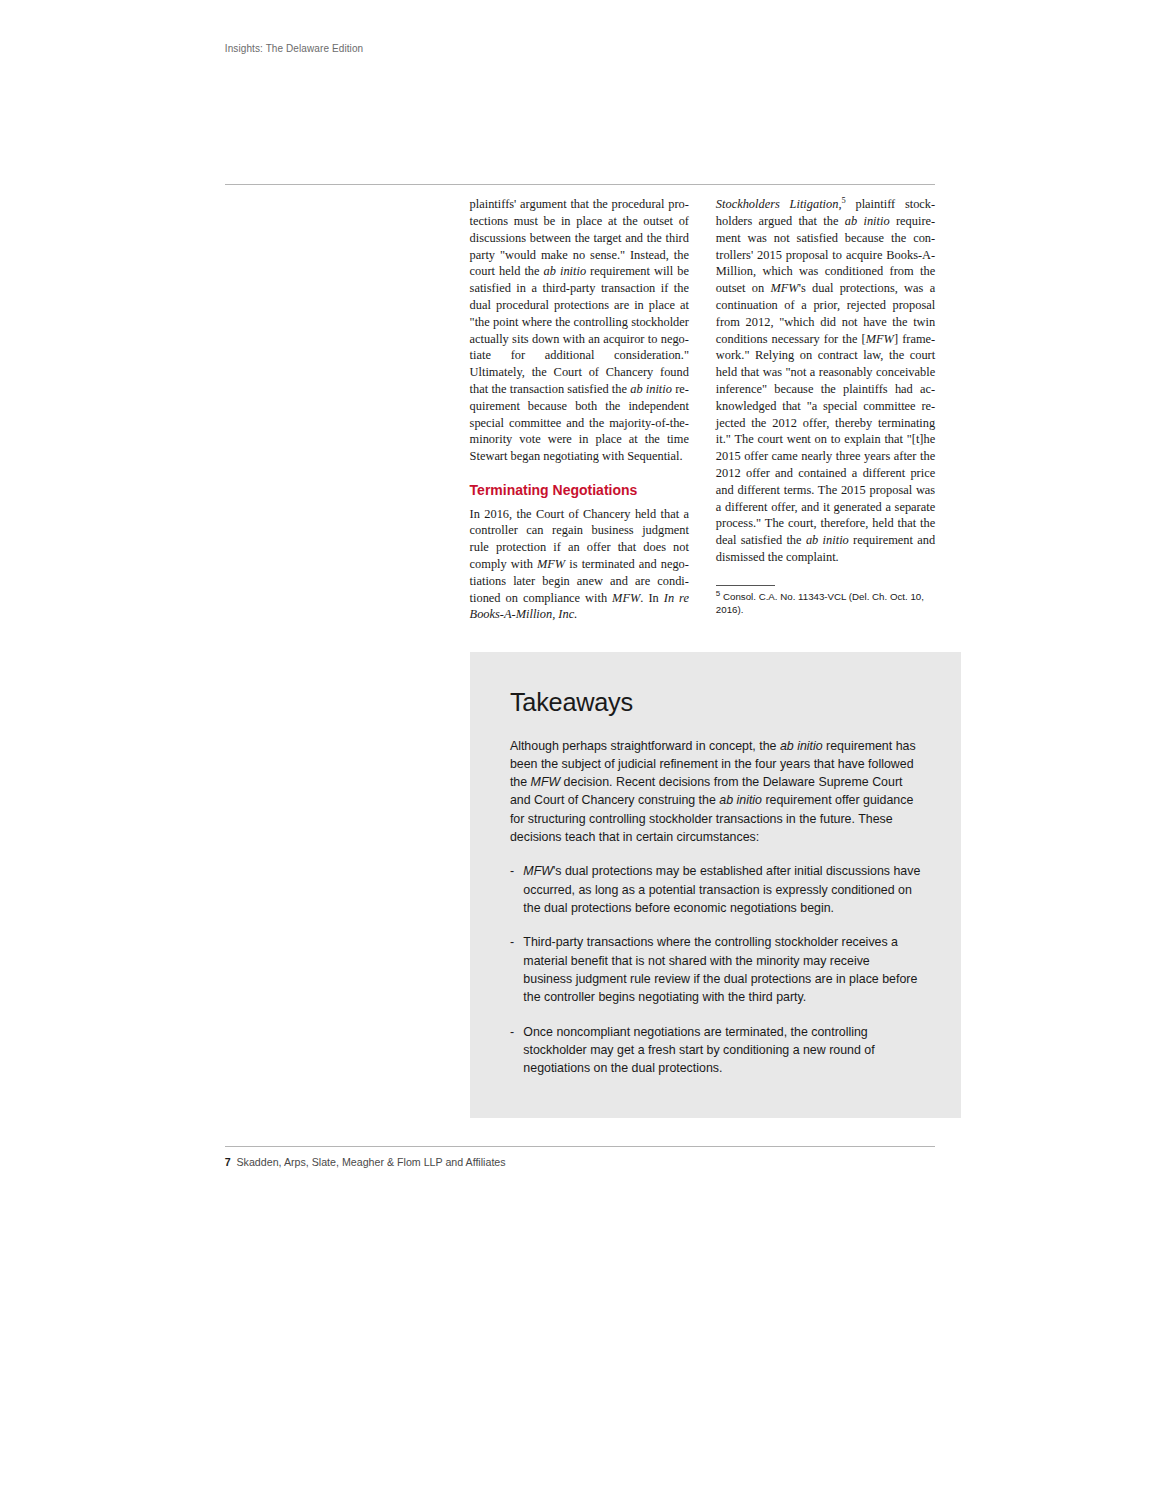Insights: The Delaware Edition
plaintiffs' argument that the procedural protections must be in place at the outset of discussions between the target and the third party "would make no sense." Instead, the court held the ab initio requirement will be satisfied in a third-party transaction if the dual procedural protections are in place at "the point where the controlling stockholder actually sits down with an acquiror to negotiate for additional consideration." Ultimately, the Court of Chancery found that the transaction satisfied the ab initio requirement because both the independent special committee and the majority-of-the-minority vote were in place at the time Stewart began negotiating with Sequential.
Terminating Negotiations
In 2016, the Court of Chancery held that a controller can regain business judgment rule protection if an offer that does not comply with MFW is terminated and negotiations later begin anew and are conditioned on compliance with MFW. In In re Books-A-Million, Inc.
Stockholders Litigation,5 plaintiff stockholders argued that the ab initio requirement was not satisfied because the controllers' 2015 proposal to acquire Books-A-Million, which was conditioned from the outset on MFW's dual protections, was a continuation of a prior, rejected proposal from 2012, "which did not have the twin conditions necessary for the [MFW] framework." Relying on contract law, the court held that was "not a reasonably conceivable inference" because the plaintiffs had acknowledged that "a special committee rejected the 2012 offer, thereby terminating it." The court went on to explain that "[t]he 2015 offer came nearly three years after the 2012 offer and contained a different price and different terms. The 2015 proposal was a different offer, and it generated a separate process." The court, therefore, held that the deal satisfied the ab initio requirement and dismissed the complaint.
5 Consol. C.A. No. 11343-VCL (Del. Ch. Oct. 10, 2016).
Takeaways
Although perhaps straightforward in concept, the ab initio requirement has been the subject of judicial refinement in the four years that have followed the MFW decision. Recent decisions from the Delaware Supreme Court and Court of Chancery construing the ab initio requirement offer guidance for structuring controlling stockholder transactions in the future. These decisions teach that in certain circumstances:
MFW's dual protections may be established after initial discussions have occurred, as long as a potential transaction is expressly conditioned on the dual protections before economic negotiations begin.
Third-party transactions where the controlling stockholder receives a material benefit that is not shared with the minority may receive business judgment rule review if the dual protections are in place before the controller begins negotiating with the third party.
Once noncompliant negotiations are terminated, the controlling stockholder may get a fresh start by conditioning a new round of negotiations on the dual protections.
7 Skadden, Arps, Slate, Meagher & Flom LLP and Affiliates